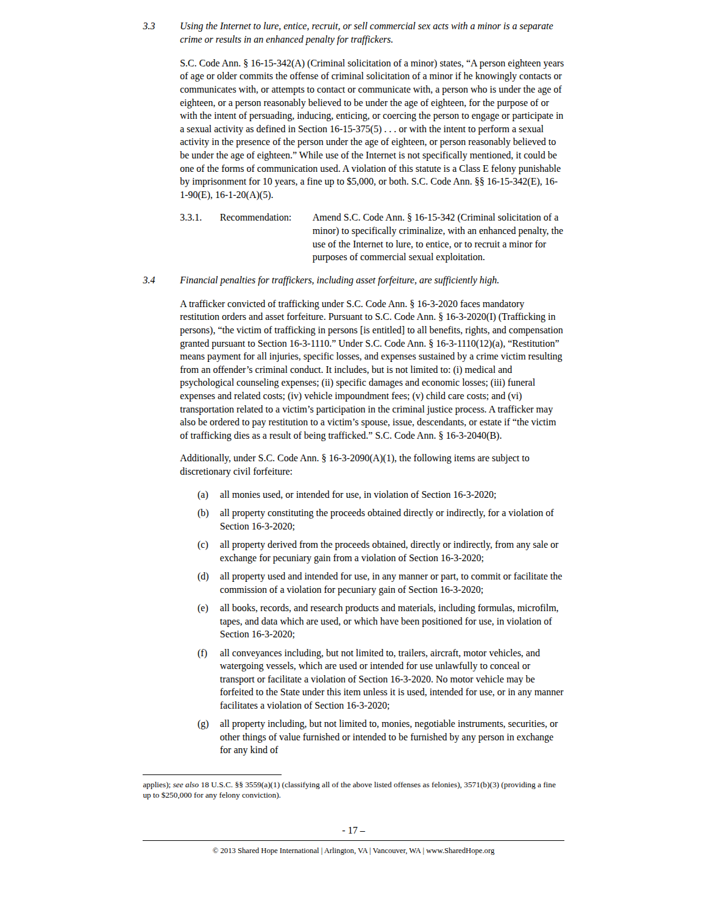3.3
Using the Internet to lure, entice, recruit, or sell commercial sex acts with a minor is a separate crime or results in an enhanced penalty for traffickers.
S.C. Code Ann. § 16-15-342(A) (Criminal solicitation of a minor) states, “A person eighteen years of age or older commits the offense of criminal solicitation of a minor if he knowingly contacts or communicates with, or attempts to contact or communicate with, a person who is under the age of eighteen, or a person reasonably believed to be under the age of eighteen, for the purpose of or with the intent of persuading, inducing, enticing, or coercing the person to engage or participate in a sexual activity as defined in Section 16-15-375(5) . . . or with the intent to perform a sexual activity in the presence of the person under the age of eighteen, or person reasonably believed to be under the age of eighteen.” While use of the Internet is not specifically mentioned, it could be one of the forms of communication used. A violation of this statute is a Class E felony punishable by imprisonment for 10 years, a fine up to $5,000, or both. S.C. Code Ann. §§ 16-15-342(E), 16-1-90(E), 16-1-20(A)(5).
3.3.1.
Recommendation:
Amend S.C. Code Ann. § 16-15-342 (Criminal solicitation of a minor) to specifically criminalize, with an enhanced penalty, the use of the Internet to lure, to entice, or to recruit a minor for purposes of commercial sexual exploitation.
3.4
Financial penalties for traffickers, including asset forfeiture, are sufficiently high.
A trafficker convicted of trafficking under S.C. Code Ann. § 16-3-2020 faces mandatory restitution orders and asset forfeiture. Pursuant to S.C. Code Ann. § 16-3-2020(I) (Trafficking in persons), “the victim of trafficking in persons [is entitled] to all benefits, rights, and compensation granted pursuant to Section 16-3-1110.” Under S.C. Code Ann. § 16-3-1110(12)(a), “Restitution” means payment for all injuries, specific losses, and expenses sustained by a crime victim resulting from an offender’s criminal conduct. It includes, but is not limited to: (i) medical and psychological counseling expenses; (ii) specific damages and economic losses; (iii) funeral expenses and related costs; (iv) vehicle impoundment fees; (v) child care costs; and (vi) transportation related to a victim’s participation in the criminal justice process. A trafficker may also be ordered to pay restitution to a victim’s spouse, issue, descendants, or estate if “the victim of trafficking dies as a result of being trafficked.” S.C. Code Ann. § 16-3-2040(B).
Additionally, under S.C. Code Ann. § 16-3-2090(A)(1), the following items are subject to discretionary civil forfeiture:
(a) all monies used, or intended for use, in violation of Section 16-3-2020;
(b) all property constituting the proceeds obtained directly or indirectly, for a violation of Section 16-3-2020;
(c) all property derived from the proceeds obtained, directly or indirectly, from any sale or exchange for pecuniary gain from a violation of Section 16-3-2020;
(d) all property used and intended for use, in any manner or part, to commit or facilitate the commission of a violation for pecuniary gain of Section 16-3-2020;
(e) all books, records, and research products and materials, including formulas, microfilm, tapes, and data which are used, or which have been positioned for use, in violation of Section 16-3-2020;
(f) all conveyances including, but not limited to, trailers, aircraft, motor vehicles, and watergoing vessels, which are used or intended for use unlawfully to conceal or transport or facilitate a violation of Section 16-3-2020. No motor vehicle may be forfeited to the State under this item unless it is used, intended for use, or in any manner facilitates a violation of Section 16-3-2020;
(g) all property including, but not limited to, monies, negotiable instruments, securities, or other things of value furnished or intended to be furnished by any person in exchange for any kind of
applies); see also 18 U.S.C. §§ 3559(a)(1) (classifying all of the above listed offenses as felonies), 3571(b)(3) (providing a fine up to $250,000 for any felony conviction).
- 17 –
© 2013 Shared Hope International | Arlington, VA | Vancouver, WA | www.SharedHope.org